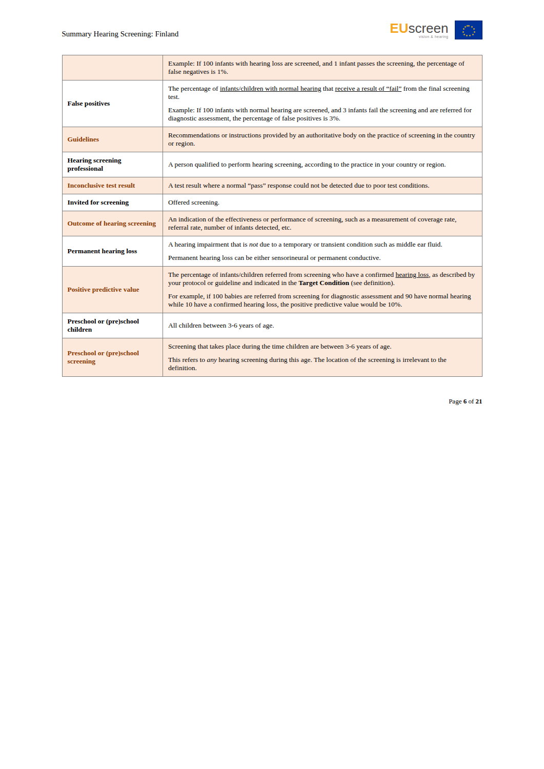Summary Hearing Screening: Finland
EUscreen vision & hearing
★ ★ ★ ★ ★ ★ ★ ★ ★ ★ ★ ★
| | Example: If 100 infants with hearing loss are screened, and 1 infant passes the screening, the percentage of false negatives is 1%. |
| False positives | The percentage of infants/children with normal hearing that receive a result of “fail” from the final screening test. Example: If 100 infants with normal hearing are screened, and 3 infants fail the screening and are referred for diagnostic assessment, the percentage of false positives is 3%. |
| Guidelines | Recommendations or instructions provided by an authoritative body on the practice of screening in the country or region. |
| Hearing screening professional | A person qualified to perform hearing screening, according to the practice in your country or region. |
| Inconclusive test result | A test result where a normal “pass” response could not be detected due to poor test conditions. |
| Invited for screening | Offered screening. |
| Outcome of hearing screening | An indication of the effectiveness or performance of screening, such as a measurement of coverage rate, referral rate, number of infants detected, etc. |
| Permanent hearing loss | A hearing impairment that is not due to a temporary or transient condition such as middle ear fluid. Permanent hearing loss can be either sensorineural or permanent conductive. |
| Positive predictive value | The percentage of infants/children referred from screening who have a confirmed hearing loss , as described by your protocol or guideline and indicated in the Target Condition (see definition). For example, if 100 babies are referred from screening for diagnostic assessment and 90 have normal hearing while 10 have a confirmed hearing loss, the positive predictive value would be 10%. |
| Preschool or (pre)school children | All children between 3-6 years of age. |
| Preschool or (pre)school screening | Screening that takes place during the time children are between 3-6 years of age. This refers to any hearing screening during this age. The location of the screening is irrelevant to the definition. |
Page 6 of 21